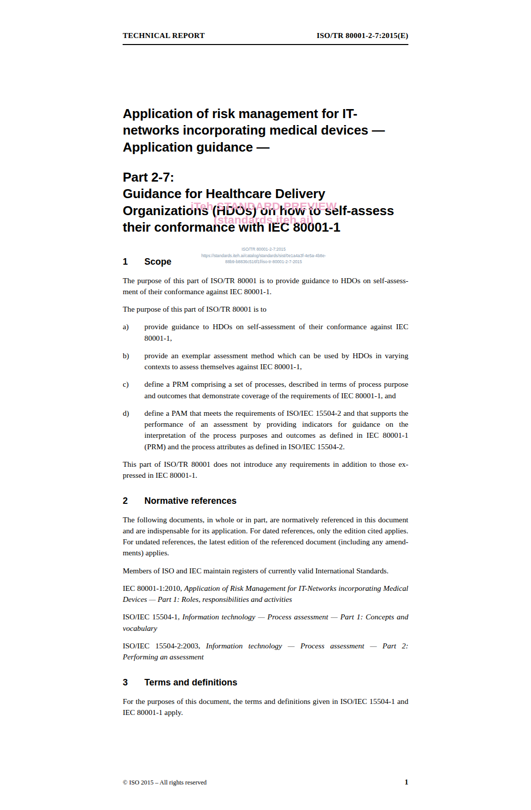TECHNICAL REPORT
ISO/TR 80001-2-7:2015(E)
Application of risk management for IT-networks incorporating medical devices — Application guidance —
Part 2-7:
Guidance for Healthcare Delivery Organizations (HDOs) on how to self-assess their conformance with IEC 80001-1
1 Scope
The purpose of this part of ISO/TR 80001 is to provide guidance to HDOs on self-assessment of their conformance against IEC 80001-1.
The purpose of this part of ISO/TR 80001 is to
a)
provide guidance to HDOs on self-assessment of their conformance against IEC 80001-1,
b)
provide an exemplar assessment method which can be used by HDOs in varying contexts to assess themselves against IEC 80001-1,
c)
define a PRM comprising a set of processes, described in terms of process purpose and outcomes that demonstrate coverage of the requirements of IEC 80001-1, and
d)
define a PAM that meets the requirements of ISO/IEC 15504-2 and that supports the performance of an assessment by providing indicators for guidance on the interpretation of the process purposes and outcomes as defined in IEC 80001-1 (PRM) and the process attributes as defined in ISO/IEC 15504-2.
This part of ISO/TR 80001 does not introduce any requirements in addition to those expressed in IEC 80001-1.
2 Normative references
The following documents, in whole or in part, are normatively referenced in this document and are indispensable for its application. For dated references, only the edition cited applies. For undated references, the latest edition of the referenced document (including any amendments) applies.
Members of ISO and IEC maintain registers of currently valid International Standards.
IEC 80001-1:2010, Application of Risk Management for IT-Networks incorporating Medical Devices — Part 1: Roles, responsibilities and activities
ISO/IEC 15504-1, Information technology — Process assessment — Part 1: Concepts and vocabulary
ISO/IEC 15504-2:2003, Information technology — Process assessment — Part 2: Performing an assessment
3 Terms and definitions
For the purposes of this document, the terms and definitions given in ISO/IEC 15504-1 and IEC 80001-1 apply.
iTeh STANDARD PREVIEW
(standards.iteh.ai)
ISO/TR 80001-2-7:2015
https://standards.iteh.ai/catalog/standards/sist/0e1a4a3f-4e5a-4b8e-
88b9-b8836c516f1f/iso-tr-80001-2-7-2015
© ISO 2015 – All rights reserved
1